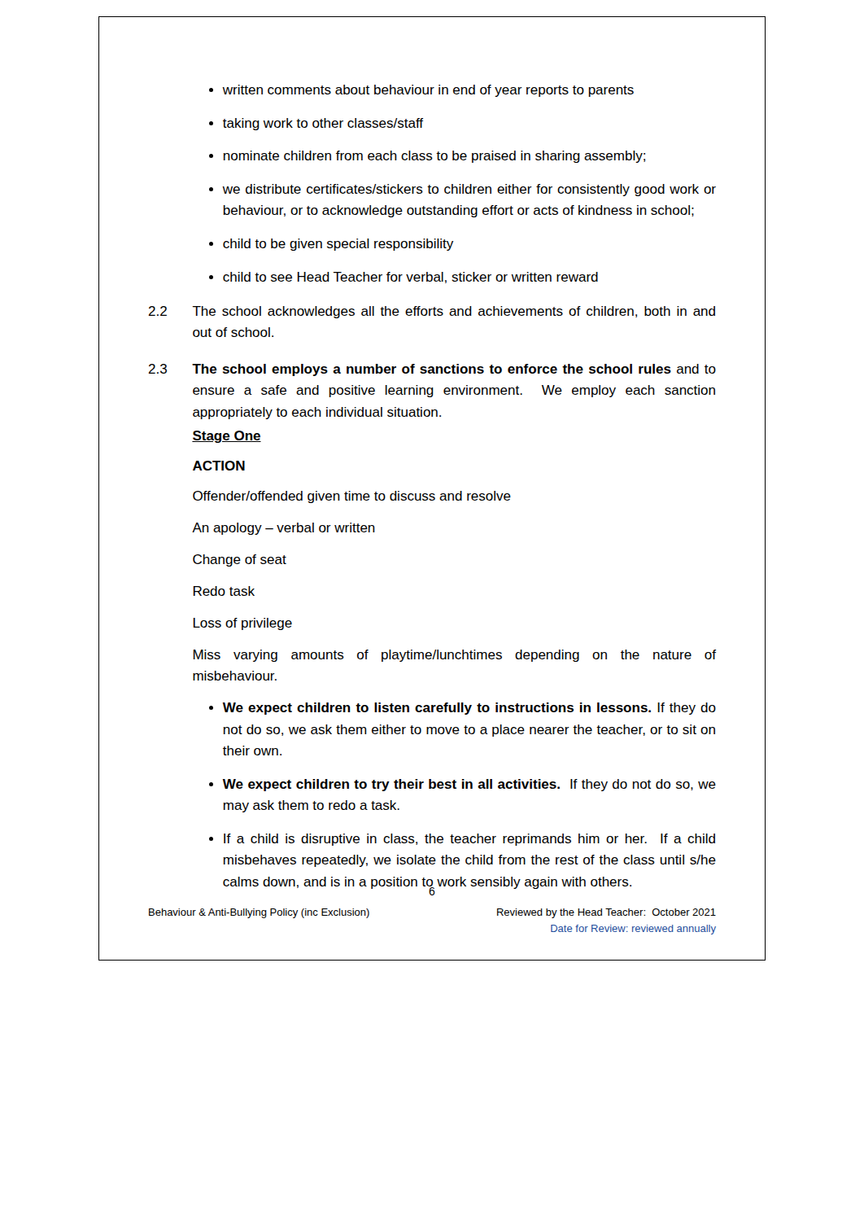written comments about behaviour in end of year reports to parents
taking work to other classes/staff
nominate children from each class to be praised in sharing assembly;
we distribute certificates/stickers to children either for consistently good work or behaviour, or to acknowledge outstanding effort or acts of kindness in school;
child to be given special responsibility
child to see Head Teacher for verbal, sticker or written reward
2.2
The school acknowledges all the efforts and achievements of children, both in and out of school.
2.3
The school employs a number of sanctions to enforce the school rules and to ensure a safe and positive learning environment. We employ each sanction appropriately to each individual situation.
Stage One
ACTION
Offender/offended given time to discuss and resolve
An apology – verbal or written
Change of seat
Redo task
Loss of privilege
Miss varying amounts of playtime/lunchtimes depending on the nature of misbehaviour.
We expect children to listen carefully to instructions in lessons. If they do not do so, we ask them either to move to a place nearer the teacher, or to sit on their own.
We expect children to try their best in all activities. If they do not do so, we may ask them to redo a task.
If a child is disruptive in class, the teacher reprimands him or her. If a child misbehaves repeatedly, we isolate the child from the rest of the class until s/he calms down, and is in a position to work sensibly again with others.
6
Behaviour & Anti-Bullying Policy (inc Exclusion)
Reviewed by the Head Teacher: October 2021
Date for Review: reviewed annually